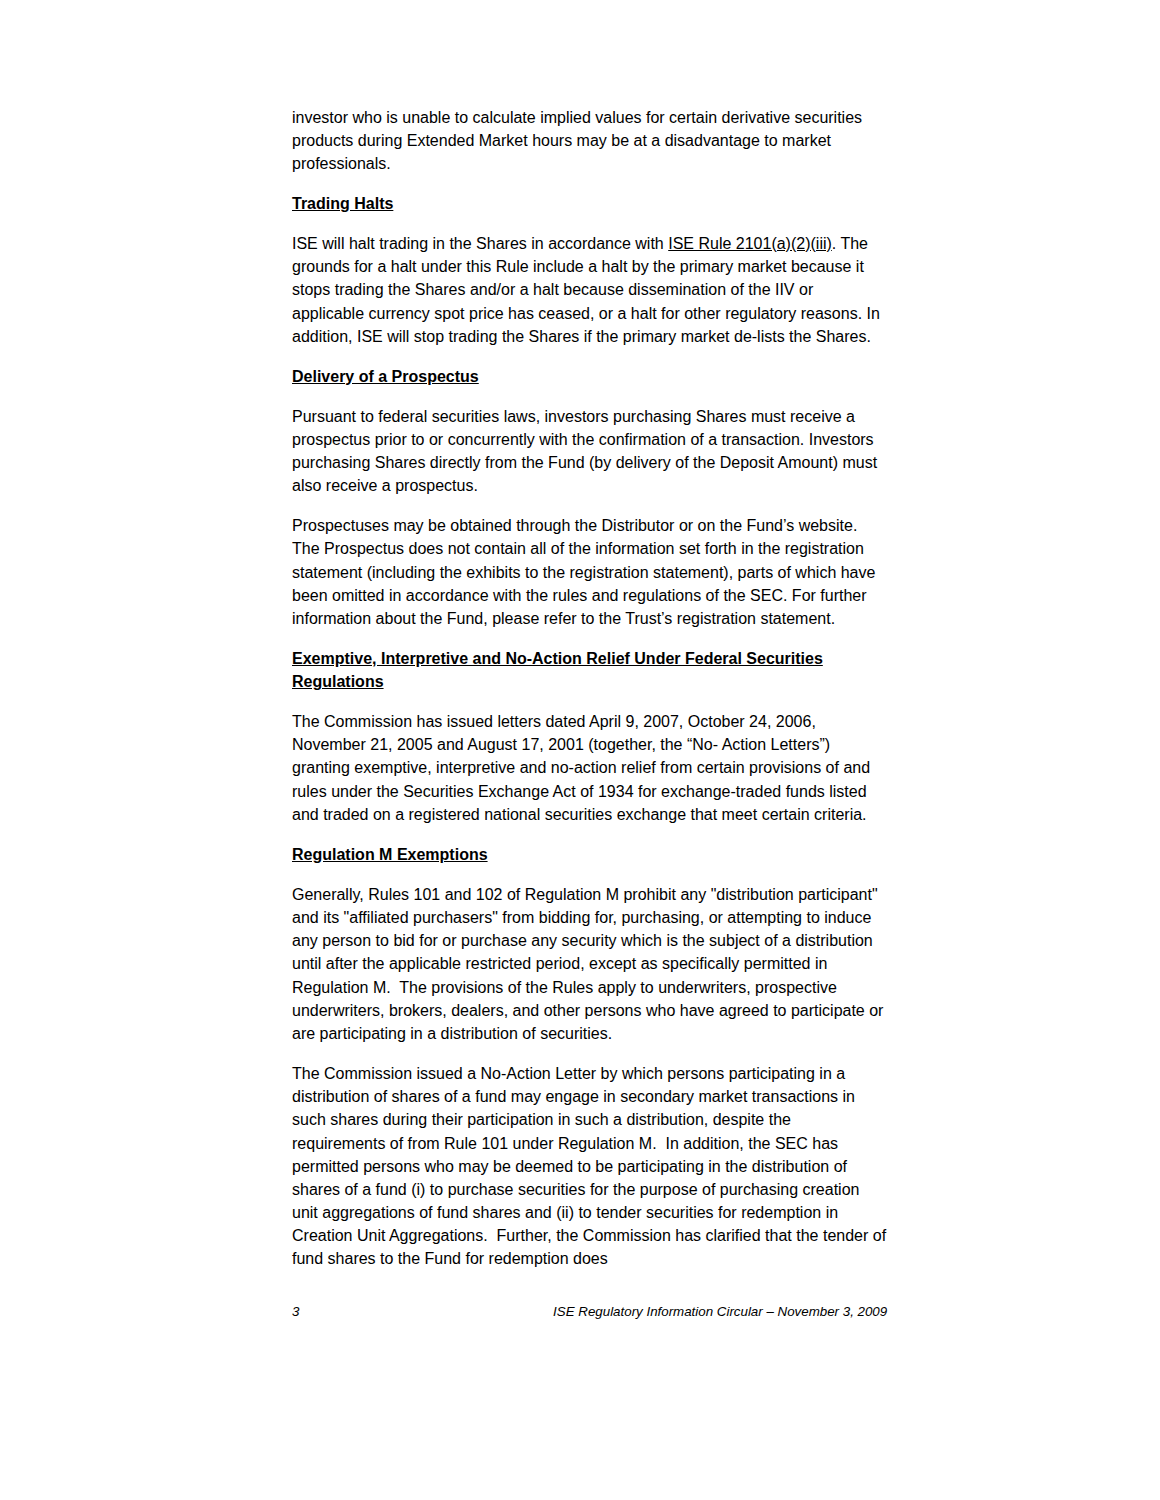investor who is unable to calculate implied values for certain derivative securities products during Extended Market hours may be at a disadvantage to market professionals.
Trading Halts
ISE will halt trading in the Shares in accordance with ISE Rule 2101(a)(2)(iii). The grounds for a halt under this Rule include a halt by the primary market because it stops trading the Shares and/or a halt because dissemination of the IIV or applicable currency spot price has ceased, or a halt for other regulatory reasons. In addition, ISE will stop trading the Shares if the primary market de-lists the Shares.
Delivery of a Prospectus
Pursuant to federal securities laws, investors purchasing Shares must receive a prospectus prior to or concurrently with the confirmation of a transaction. Investors purchasing Shares directly from the Fund (by delivery of the Deposit Amount) must also receive a prospectus.
Prospectuses may be obtained through the Distributor or on the Fund’s website. The Prospectus does not contain all of the information set forth in the registration statement (including the exhibits to the registration statement), parts of which have been omitted in accordance with the rules and regulations of the SEC. For further information about the Fund, please refer to the Trust’s registration statement.
Exemptive, Interpretive and No-Action Relief Under Federal Securities Regulations
The Commission has issued letters dated April 9, 2007, October 24, 2006, November 21, 2005 and August 17, 2001 (together, the “No- Action Letters”) granting exemptive, interpretive and no-action relief from certain provisions of and rules under the Securities Exchange Act of 1934 for exchange-traded funds listed and traded on a registered national securities exchange that meet certain criteria.
Regulation M Exemptions
Generally, Rules 101 and 102 of Regulation M prohibit any "distribution participant" and its "affiliated purchasers" from bidding for, purchasing, or attempting to induce any person to bid for or purchase any security which is the subject of a distribution until after the applicable restricted period, except as specifically permitted in Regulation M. The provisions of the Rules apply to underwriters, prospective underwriters, brokers, dealers, and other persons who have agreed to participate or are participating in a distribution of securities.
The Commission issued a No-Action Letter by which persons participating in a distribution of shares of a fund may engage in secondary market transactions in such shares during their participation in such a distribution, despite the requirements of from Rule 101 under Regulation M. In addition, the SEC has permitted persons who may be deemed to be participating in the distribution of shares of a fund (i) to purchase securities for the purpose of purchasing creation unit aggregations of fund shares and (ii) to tender securities for redemption in Creation Unit Aggregations. Further, the Commission has clarified that the tender of fund shares to the Fund for redemption does
3 ISE Regulatory Information Circular – November 3, 2009